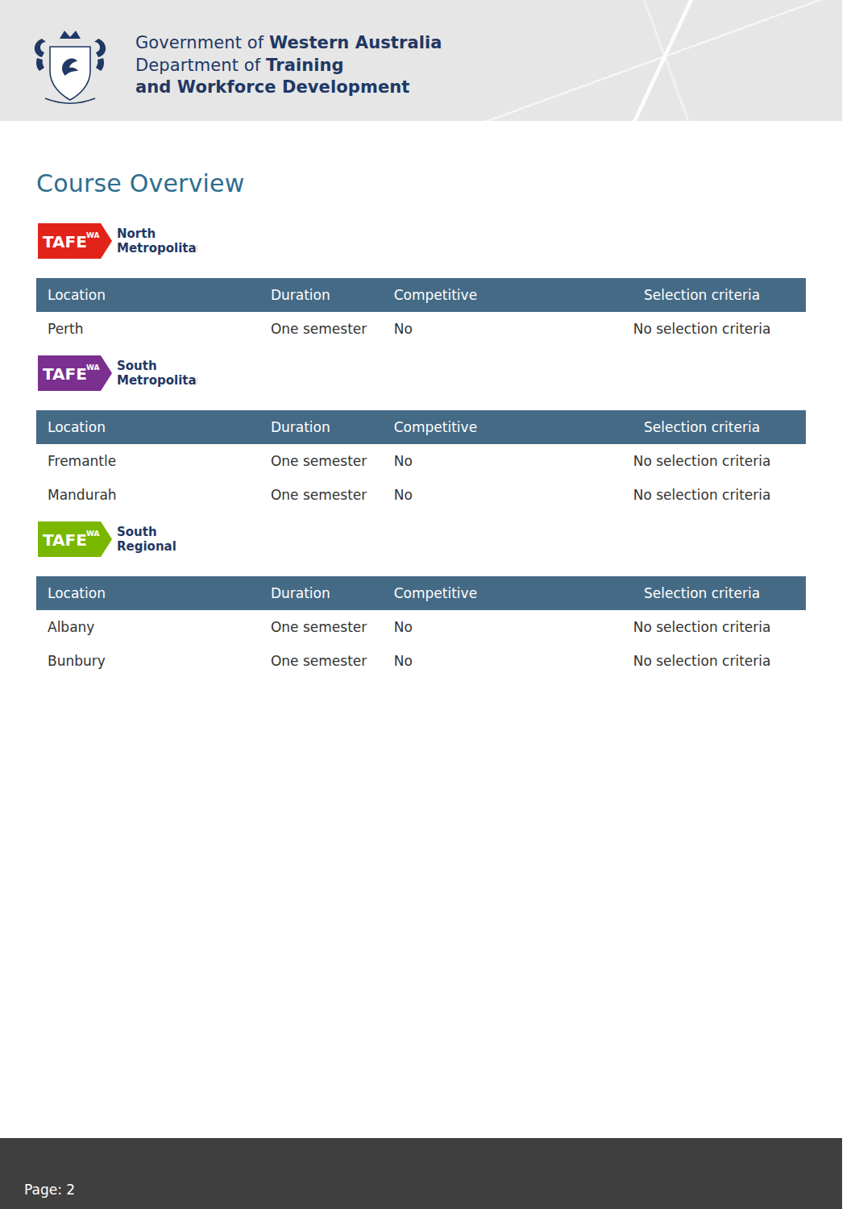Government of Western Australia
Department of Training
and Workforce Development
Course Overview
TAFE WA North Metropolitan
| Location | Duration | Competitive | Selection criteria |
| --- | --- | --- | --- |
| Perth | One semester | No | No selection criteria |
TAFE WA South Metropolitan
| Location | Duration | Competitive | Selection criteria |
| --- | --- | --- | --- |
| Fremantle | One semester | No | No selection criteria |
| Mandurah | One semester | No | No selection criteria |
TAFE WA South Regional
| Location | Duration | Competitive | Selection criteria |
| --- | --- | --- | --- |
| Albany | One semester | No | No selection criteria |
| Bunbury | One semester | No | No selection criteria |
Page: 2